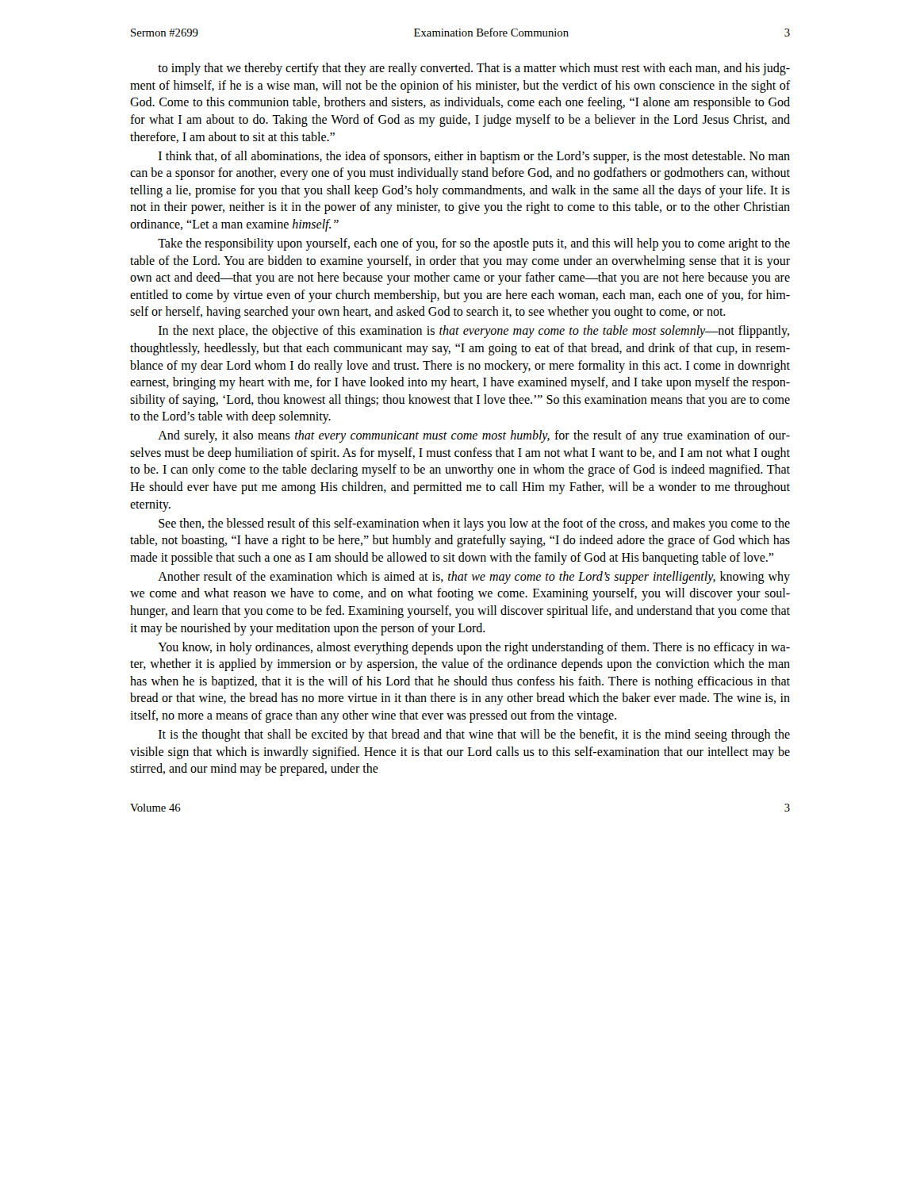Sermon #2699 Examination Before Communion 3
to imply that we thereby certify that they are really converted. That is a matter which must rest with each man, and his judgment of himself, if he is a wise man, will not be the opinion of his minister, but the verdict of his own conscience in the sight of God. Come to this communion table, brothers and sisters, as individuals, come each one feeling, “I alone am responsible to God for what I am about to do. Taking the Word of God as my guide, I judge myself to be a believer in the Lord Jesus Christ, and therefore, I am about to sit at this table.”
I think that, of all abominations, the idea of sponsors, either in baptism or the Lord’s supper, is the most detestable. No man can be a sponsor for another, every one of you must individually stand before God, and no godfathers or godmothers can, without telling a lie, promise for you that you shall keep God’s holy commandments, and walk in the same all the days of your life. It is not in their power, neither is it in the power of any minister, to give you the right to come to this table, or to the other Christian ordinance, “Let a man examine himself.”
Take the responsibility upon yourself, each one of you, for so the apostle puts it, and this will help you to come aright to the table of the Lord. You are bidden to examine yourself, in order that you may come under an overwhelming sense that it is your own act and deed—that you are not here because your mother came or your father came—that you are not here because you are entitled to come by virtue even of your church membership, but you are here each woman, each man, each one of you, for himself or herself, having searched your own heart, and asked God to search it, to see whether you ought to come, or not.
In the next place, the objective of this examination is that everyone may come to the table most solemnly—not flippantly, thoughtlessly, heedlessly, but that each communicant may say, “I am going to eat of that bread, and drink of that cup, in resemblance of my dear Lord whom I do really love and trust. There is no mockery, or mere formality in this act. I come in downright earnest, bringing my heart with me, for I have looked into my heart, I have examined myself, and I take upon myself the responsibility of saying, ‘Lord, thou knowest all things; thou knowest that I love thee.’” So this examination means that you are to come to the Lord’s table with deep solemnity.
And surely, it also means that every communicant must come most humbly, for the result of any true examination of ourselves must be deep humiliation of spirit. As for myself, I must confess that I am not what I want to be, and I am not what I ought to be. I can only come to the table declaring myself to be an unworthy one in whom the grace of God is indeed magnified. That He should ever have put me among His children, and permitted me to call Him my Father, will be a wonder to me throughout eternity.
See then, the blessed result of this self-examination when it lays you low at the foot of the cross, and makes you come to the table, not boasting, “I have a right to be here,” but humbly and gratefully saying, “I do indeed adore the grace of God which has made it possible that such a one as I am should be allowed to sit down with the family of God at His banqueting table of love.”
Another result of the examination which is aimed at is, that we may come to the Lord’s supper intelligently, knowing why we come and what reason we have to come, and on what footing we come. Examining yourself, you will discover your soul-hunger, and learn that you come to be fed. Examining yourself, you will discover spiritual life, and understand that you come that it may be nourished by your meditation upon the person of your Lord.
You know, in holy ordinances, almost everything depends upon the right understanding of them. There is no efficacy in water, whether it is applied by immersion or by aspersion, the value of the ordinance depends upon the conviction which the man has when he is baptized, that it is the will of his Lord that he should thus confess his faith. There is nothing efficacious in that bread or that wine, the bread has no more virtue in it than there is in any other bread which the baker ever made. The wine is, in itself, no more a means of grace than any other wine that ever was pressed out from the vintage.
It is the thought that shall be excited by that bread and that wine that will be the benefit, it is the mind seeing through the visible sign that which is inwardly signified. Hence it is that our Lord calls us to this self-examination that our intellect may be stirred, and our mind may be prepared, under the
Volume 46 3